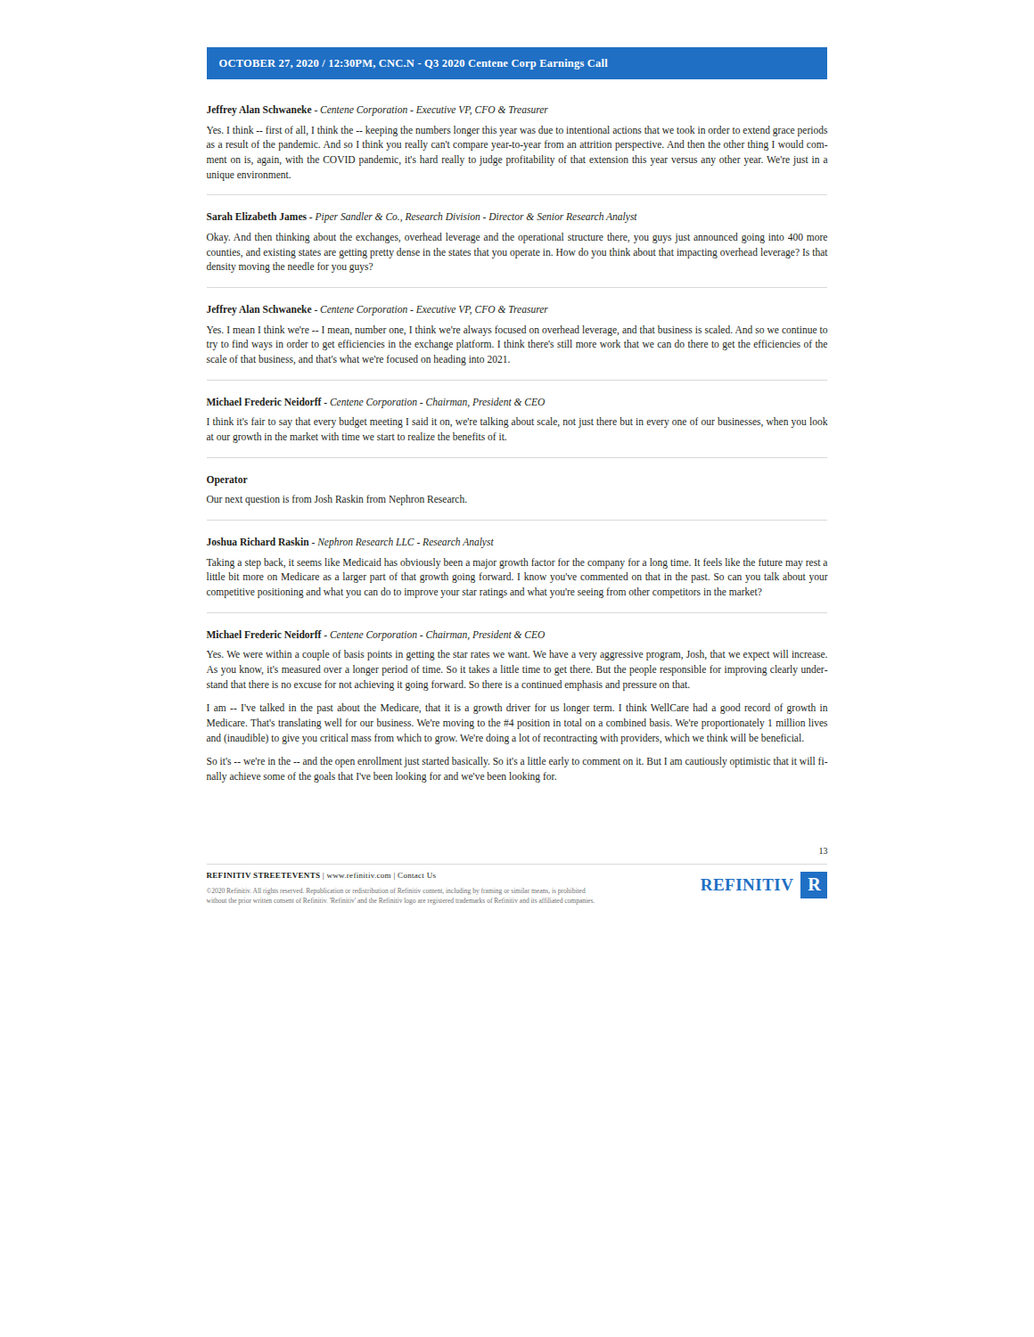OCTOBER 27, 2020 / 12:30PM, CNC.N - Q3 2020 Centene Corp Earnings Call
Jeffrey Alan Schwaneke - Centene Corporation - Executive VP, CFO & Treasurer
Yes. I think -- first of all, I think the -- keeping the numbers longer this year was due to intentional actions that we took in order to extend grace periods as a result of the pandemic. And so I think you really can't compare year-to-year from an attrition perspective. And then the other thing I would comment on is, again, with the COVID pandemic, it's hard really to judge profitability of that extension this year versus any other year. We're just in a unique environment.
Sarah Elizabeth James - Piper Sandler & Co., Research Division - Director & Senior Research Analyst
Okay. And then thinking about the exchanges, overhead leverage and the operational structure there, you guys just announced going into 400 more counties, and existing states are getting pretty dense in the states that you operate in. How do you think about that impacting overhead leverage? Is that density moving the needle for you guys?
Jeffrey Alan Schwaneke - Centene Corporation - Executive VP, CFO & Treasurer
Yes. I mean I think we're -- I mean, number one, I think we're always focused on overhead leverage, and that business is scaled. And so we continue to try to find ways in order to get efficiencies in the exchange platform. I think there's still more work that we can do there to get the efficiencies of the scale of that business, and that's what we're focused on heading into 2021.
Michael Frederic Neidorff - Centene Corporation - Chairman, President & CEO
I think it's fair to say that every budget meeting I said it on, we're talking about scale, not just there but in every one of our businesses, when you look at our growth in the market with time we start to realize the benefits of it.
Operator
Our next question is from Josh Raskin from Nephron Research.
Joshua Richard Raskin - Nephron Research LLC - Research Analyst
Taking a step back, it seems like Medicaid has obviously been a major growth factor for the company for a long time. It feels like the future may rest a little bit more on Medicare as a larger part of that growth going forward. I know you've commented on that in the past. So can you talk about your competitive positioning and what you can do to improve your star ratings and what you're seeing from other competitors in the market?
Michael Frederic Neidorff - Centene Corporation - Chairman, President & CEO
Yes. We were within a couple of basis points in getting the star rates we want. We have a very aggressive program, Josh, that we expect will increase. As you know, it's measured over a longer period of time. So it takes a little time to get there. But the people responsible for improving clearly understand that there is no excuse for not achieving it going forward. So there is a continued emphasis and pressure on that.
I am -- I've talked in the past about the Medicare, that it is a growth driver for us longer term. I think WellCare had a good record of growth in Medicare. That's translating well for our business. We're moving to the #4 position in total on a combined basis. We're proportionately 1 million lives and (inaudible) to give you critical mass from which to grow. We're doing a lot of recontracting with providers, which we think will be beneficial.
So it's -- we're in the -- and the open enrollment just started basically. So it's a little early to comment on it. But I am cautiously optimistic that it will finally achieve some of the goals that I've been looking for and we've been looking for.
13
REFINITIV STREETEVENTS | www.refinitiv.com | Contact Us
©2020 Refinitiv. All rights reserved. Republication or redistribution of Refinitiv content, including by framing or similar means, is prohibited without the prior written consent of Refinitiv. 'Refinitiv' and the Refinitiv logo are registered trademarks of Refinitiv and its affiliated companies.
REFINITIV
R